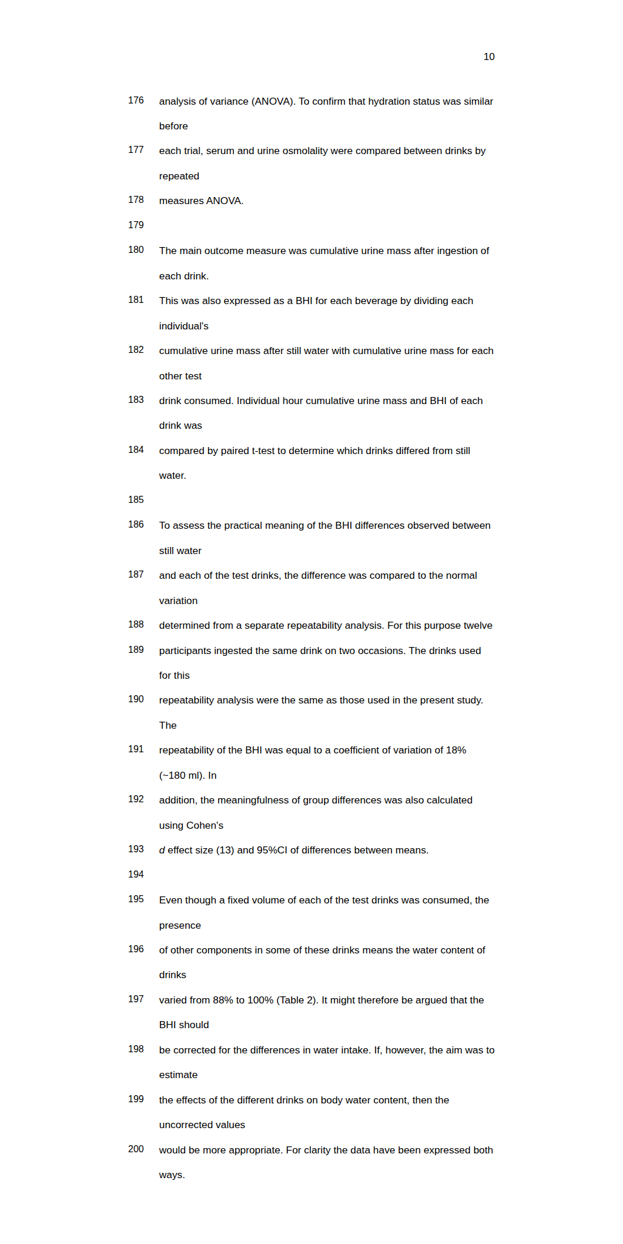10
analysis of variance (ANOVA). To confirm that hydration status was similar before
each trial, serum and urine osmolality were compared between drinks by repeated
measures ANOVA.
The main outcome measure was cumulative urine mass after ingestion of each drink.
This was also expressed as a BHI for each beverage by dividing each individual's
cumulative urine mass after still water with cumulative urine mass for each other test
drink consumed. Individual hour cumulative urine mass and BHI of each drink was
compared by paired t-test to determine which drinks differed from still water.
To assess the practical meaning of the BHI differences observed between still water
and each of the test drinks, the difference was compared to the normal variation
determined from a separate repeatability analysis. For this purpose twelve
participants ingested the same drink on two occasions. The drinks used for this
repeatability analysis were the same as those used in the present study. The
repeatability of the BHI was equal to a coefficient of variation of 18% (~180 ml). In
addition, the meaningfulness of group differences was also calculated using Cohen's
d effect size (13) and 95%CI of differences between means.
Even though a fixed volume of each of the test drinks was consumed, the presence
of other components in some of these drinks means the water content of drinks
varied from 88% to 100% (Table 2). It might therefore be argued that the BHI should
be corrected for the differences in water intake. If, however, the aim was to estimate
the effects of the different drinks on body water content, then the uncorrected values
would be more appropriate. For clarity the data have been expressed both ways.